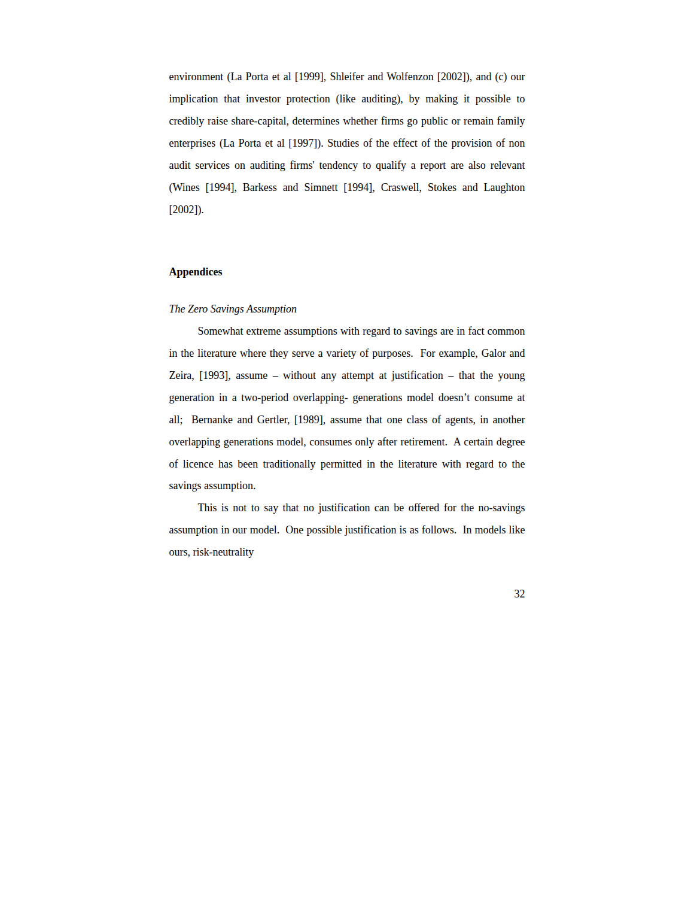environment (La Porta et al [1999], Shleifer and Wolfenzon [2002]), and (c) our implication that investor protection (like auditing), by making it possible to credibly raise share-capital, determines whether firms go public or remain family enterprises (La Porta et al [1997]). Studies of the effect of the provision of non audit services on auditing firms' tendency to qualify a report are also relevant (Wines [1994], Barkess and Simnett [1994], Craswell, Stokes and Laughton [2002]).
Appendices
The Zero Savings Assumption
Somewhat extreme assumptions with regard to savings are in fact common in the literature where they serve a variety of purposes. For example, Galor and Zeira, [1993], assume – without any attempt at justification – that the young generation in a two-period overlapping- generations model doesn’t consume at all; Bernanke and Gertler, [1989], assume that one class of agents, in another overlapping generations model, consumes only after retirement. A certain degree of licence has been traditionally permitted in the literature with regard to the savings assumption.
This is not to say that no justification can be offered for the no-savings assumption in our model. One possible justification is as follows. In models like ours, risk-neutrality
32